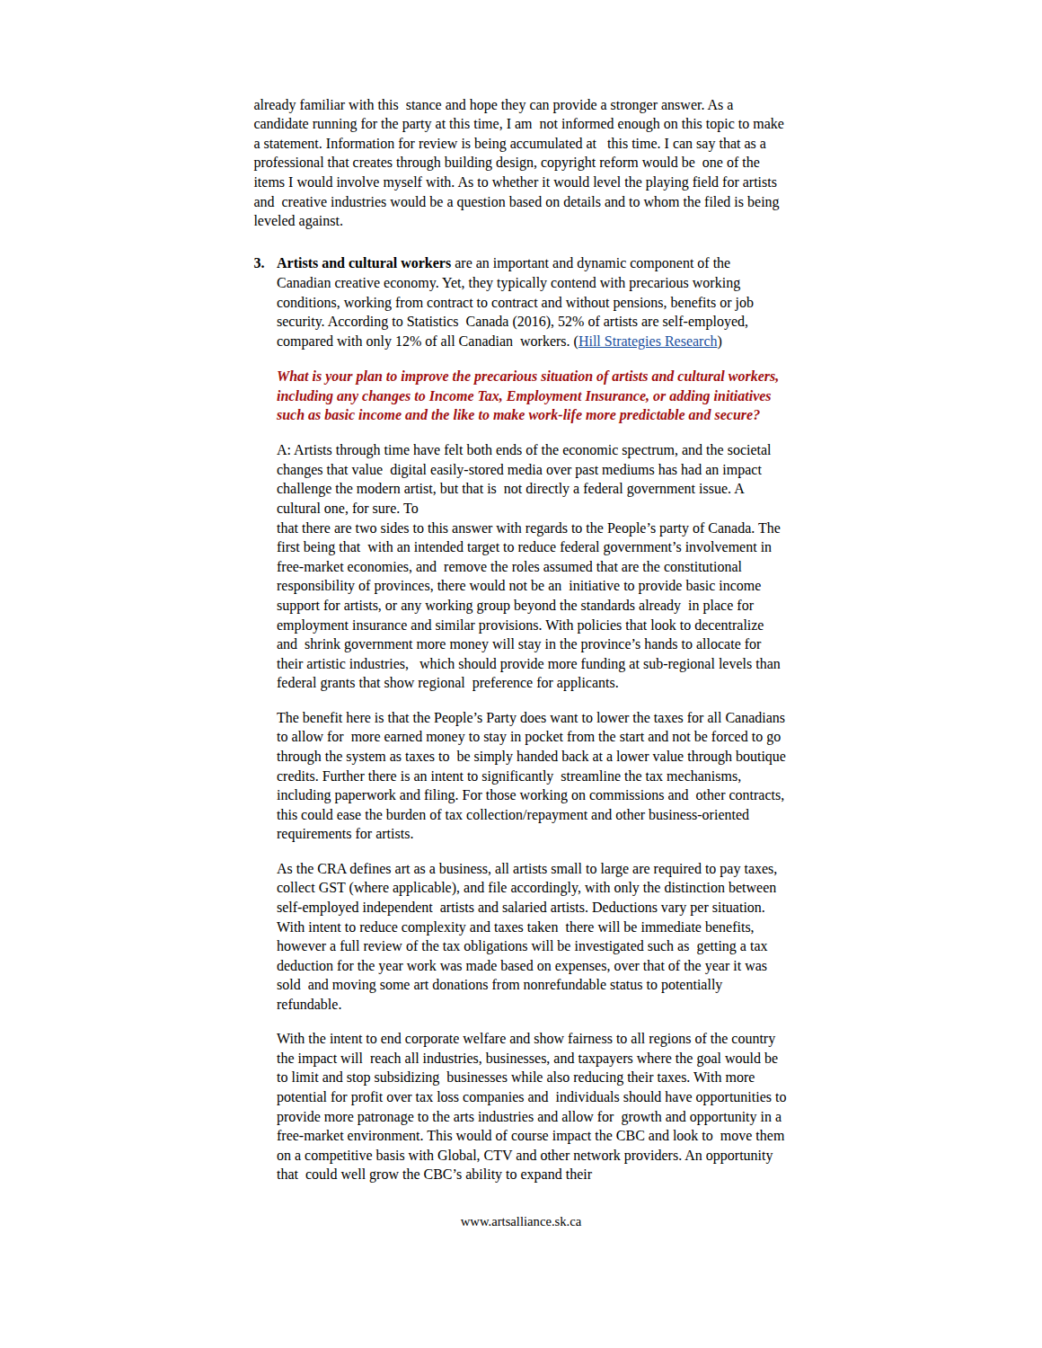already familiar with this stance and hope they can provide a stronger answer. As a candidate running for the party at this time, I am not informed enough on this topic to make a statement. Information for review is being accumulated at this time. I can say that as a professional that creates through building design, copyright reform would be one of the items I would involve myself with. As to whether it would level the playing field for artists and creative industries would be a question based on details and to whom the filed is being leveled against.
3.
Artists and cultural workers are an important and dynamic component of the Canadian creative economy. Yet, they typically contend with precarious working conditions, working from contract to contract and without pensions, benefits or job security. According to Statistics Canada (2016), 52% of artists are self-employed, compared with only 12% of all Canadian workers. (Hill Strategies Research)
What is your plan to improve the precarious situation of artists and cultural workers, including any changes to Income Tax, Employment Insurance, or adding initiatives such as basic income and the like to make work-life more predictable and secure?
A: Artists through time have felt both ends of the economic spectrum, and the societal changes that value digital easily-stored media over past mediums has had an impact challenge the modern artist, but that is not directly a federal government issue. A cultural one, for sure. To
that there are two sides to this answer with regards to the People’s party of Canada. The first being that with an intended target to reduce federal government’s involvement in free-market economies, and remove the roles assumed that are the constitutional responsibility of provinces, there would not be an initiative to provide basic income support for artists, or any working group beyond the standards already in place for employment insurance and similar provisions. With policies that look to decentralize and shrink government more money will stay in the province’s hands to allocate for their artistic industries, which should provide more funding at sub-regional levels than federal grants that show regional preference for applicants.
The benefit here is that the People’s Party does want to lower the taxes for all Canadians to allow for more earned money to stay in pocket from the start and not be forced to go through the system as taxes to be simply handed back at a lower value through boutique credits. Further there is an intent to significantly streamline the tax mechanisms, including paperwork and filing. For those working on commissions and other contracts, this could ease the burden of tax collection/repayment and other business-oriented requirements for artists.
As the CRA defines art as a business, all artists small to large are required to pay taxes, collect GST (where applicable), and file accordingly, with only the distinction between self-employed independent artists and salaried artists. Deductions vary per situation. With intent to reduce complexity and taxes taken there will be immediate benefits, however a full review of the tax obligations will be investigated such as getting a tax deduction for the year work was made based on expenses, over that of the year it was sold and moving some art donations from nonrefundable status to potentially refundable.
With the intent to end corporate welfare and show fairness to all regions of the country the impact will reach all industries, businesses, and taxpayers where the goal would be to limit and stop subsidizing businesses while also reducing their taxes. With more potential for profit over tax loss companies and individuals should have opportunities to provide more patronage to the arts industries and allow for growth and opportunity in a free-market environment. This would of course impact the CBC and look to move them on a competitive basis with Global, CTV and other network providers. An opportunity that could well grow the CBC’s ability to expand their
www.artsalliance.sk.ca